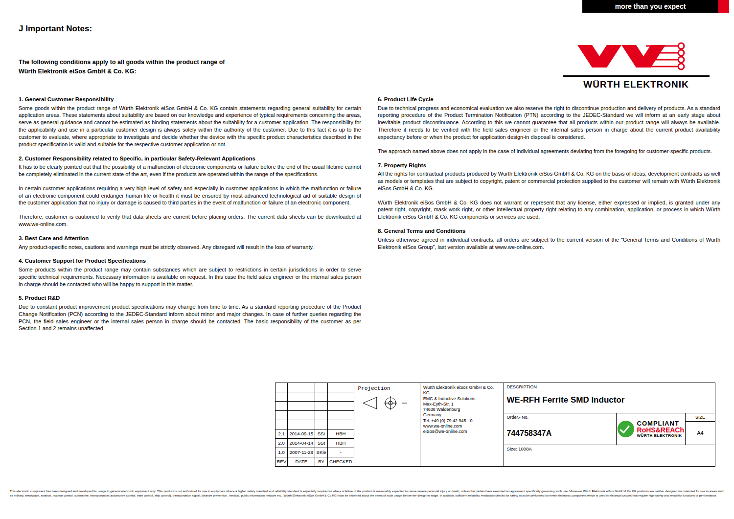more than you expect
J Important Notes:
The following conditions apply to all goods within the product range of
Würth Elektronik eiSos GmbH & Co. KG:
WÜRTH ELEKTRONIK
1. General Customer Responsibility
Some goods within the product range of Würth Elektronik eiSos GmbH & Co. KG contain statements regarding general suitability for certain application areas. These statements about suitability are based on our knowledge and experience of typical requirements concerning the areas, serve as general guidance and cannot be estimated as binding statements about the suitability for a customer application. The responsibility for the applicability and use in a particular customer design is always solely within the authority of the customer. Due to this fact it is up to the customer to evaluate, where appropriate to investigate and decide whether the device with the specific product characteristics described in the product specification is valid and suitable for the respective customer application or not.
2. Customer Responsibility related to Specific, in particular Safety-Relevant Applications
It has to be clearly pointed out that the possibility of a malfunction of electronic components or failure before the end of the usual lifetime cannot be completely eliminated in the current state of the art, even if the products are operated within the range of the specifications.
In certain customer applications requiring a very high level of safety and especially in customer applications in which the malfunction or failure of an electronic component could endanger human life or health it must be ensured by most advanced technological aid of suitable design of the customer application that no injury or damage is caused to third parties in the event of malfunction or failure of an electronic component.
Therefore, customer is cautioned to verify that data sheets are current before placing orders. The current data sheets can be downloaded at www.we-online.com.
3. Best Care and Attention
Any product-specific notes, cautions and warnings must be strictly observed. Any disregard will result in the loss of warranty.
4. Customer Support for Product Specifications
Some products within the product range may contain substances which are subject to restrictions in certain jurisdictions in order to serve specific technical requirements. Necessary information is available on request. In this case the field sales engineer or the internal sales person in charge should be contacted who will be happy to support in this matter.
5. Product R&D
Due to constant product improvement product specifications may change from time to time. As a standard reporting procedure of the Product Change Notification (PCN) according to the JEDEC-Standard inform about minor and major changes. In case of further queries regarding the PCN, the field sales engineer or the internal sales person in charge should be contacted. The basic responsibility of the customer as per Section 1 and 2 remains unaffected.
6. Product Life Cycle
Due to technical progress and economical evaluation we also reserve the right to discontinue production and delivery of products. As a standard reporting procedure of the Product Termination Notification (PTN) according to the JEDEC-Standard we will inform at an early stage about inevitable product discontinuance. According to this we cannot guarantee that all products within our product range will always be available. Therefore it needs to be verified with the field sales engineer or the internal sales person in charge about the current product availability expectancy before or when the product for application design-in disposal is considered.
The approach named above does not apply in the case of individual agreements deviating from the foregoing for customer-specific products.
7. Property Rights
All the rights for contractual products produced by Würth Elektronik eiSos GmbH & Co. KG on the basis of ideas, development contracts as well as models or templates that are subject to copyright, patent or commercial protection supplied to the customer will remain with Würth Elektronik eiSos GmbH & Co. KG.
Würth Elektronik eiSos GmbH & Co. KG does not warrant or represent that any license, either expressed or implied, is granted under any patent right, copyright, mask work right, or other intellectual property right relating to any combination, application, or process in which Würth Elektronik eiSos GmbH & Co. KG components or services are used.
8. General Terms and Conditions
Unless otherwise agreed in individual contracts, all orders are subject to the current version of the “General Terms and Conditions of Würth Elektronik eiSos Group”, last version available at www.we-online.com.
| 2.1 | 2014-09-15 | SSt | HBH |
| 2.0 | 2014-04-14 | SSt | HBH |
| 1.0 | 2007-11-28 | SKle | - |
| REV | DATE | BY | CHECKED |
Projection
Würth Elektronik eiSos GmbH & Co. KG
EMC & Inductive Solutions
Max-Eyth-Str. 1
74638 Waldenburg
Germany
Tel. +49 (0) 79 42 945 - 0
www.we-online.com
eiSos@we-online.com
DESCRIPTION
WE-RFH Ferrite SMD Inductor
Order.- No.
744758347A
COMPLIANT
RoHS&REACh
WÜRTH ELEKTRONIK
SIZE
A4
Size: 1008A
This electronic component has been designed and developed for usage in general electronic equipment only. This product is not authorized for use in equipment where a higher safety standard and reliability standard is especially required or where a failure of the product is reasonably expected to cause severe personal injury or death, unless the parties have executed an agreement specifically governing such use. Moreover Würth Elektronik eiSos GmbH & Co KG products are neither designed nor intended for use in areas such as military, aerospace, aviation, nuclear control, submarine, transportation (automotive control, train control, ship control), transportation signal, disaster prevention, medical, public information network etc.. Würth Elektronik eiSos GmbH & Co KG must be informed about the intent of such usage before the design-in stage. In addition, sufficient reliability evaluation checks for safety must be performed on every electronic component which is used in electrical circuits that require high safety and reliability functions or performance.